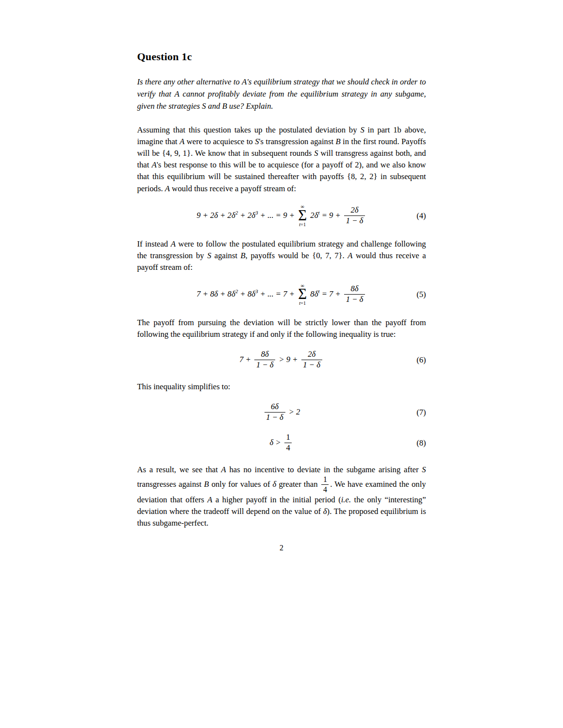Question 1c
Is there any other alternative to A's equilibrium strategy that we should check in order to verify that A cannot profitably deviate from the equilibrium strategy in any subgame, given the strategies S and B use? Explain.
Assuming that this question takes up the postulated deviation by S in part 1b above, imagine that A were to acquiesce to S's transgression against B in the first round. Payoffs will be {4, 9, 1}. We know that in subsequent rounds S will transgress against both, and that A's best response to this will be to acquiesce (for a payoff of 2), and we also know that this equilibrium will be sustained thereafter with payoffs {8, 2, 2} in subsequent periods. A would thus receive a payoff stream of:
9 + 2δ + 2δ2 + 2δ3 + ... = 9 + ∞Σt=1 2δt = 9 + 2δ 1 − δ
(4)
If instead A were to follow the postulated equilibrium strategy and challenge following the transgression by S against B, payoffs would be {0, 7, 7}. A would thus receive a payoff stream of:
7 + 8δ + 8δ2 + 8δ3 + ... = 7 + ∞Σt=1 8δt = 7 + 8δ 1 − δ
(5)
The payoff from pursuing the deviation will be strictly lower than the payoff from following the equilibrium strategy if and only if the following inequality is true:
7 + 8δ 1 − δ > 9 + 2δ 1 − δ
(6)
This inequality simplifies to:
6δ 1 − δ > 2
(7)
δ > 14
(8)
As a result, we see that A has no incentive to deviate in the subgame arising after S transgresses against B only for values of δ greater than 14. We have examined the only deviation that offers A a higher payoff in the initial period (i.e. the only “interesting” deviation where the tradeoff will depend on the value of δ). The proposed equilibrium is thus subgame-perfect.
2